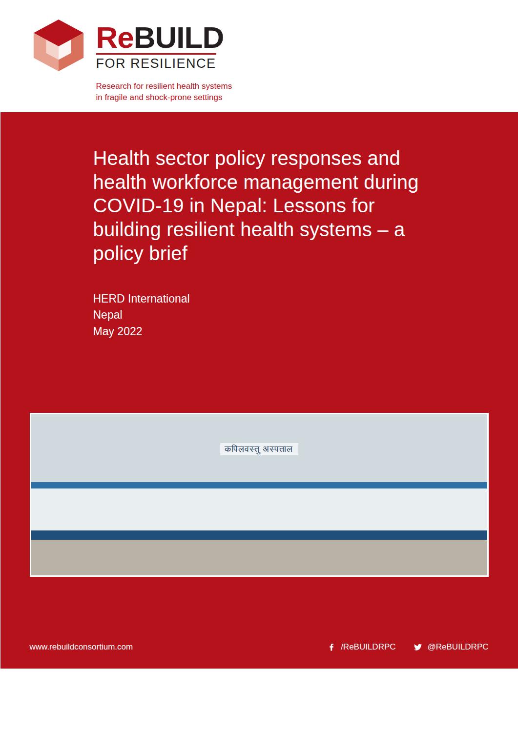Re BUILD
FOR RESILIENCE
Research for resilient health systems
in fragile and shock-prone settings
Health sector policy responses and health workforce management during COVID-19 in Nepal: Lessons for building resilient health systems – a policy brief
HERD International Nepal May 2022
www.rebuildconsortium.com
/ReBUILDRPC @ReBUILDRPC